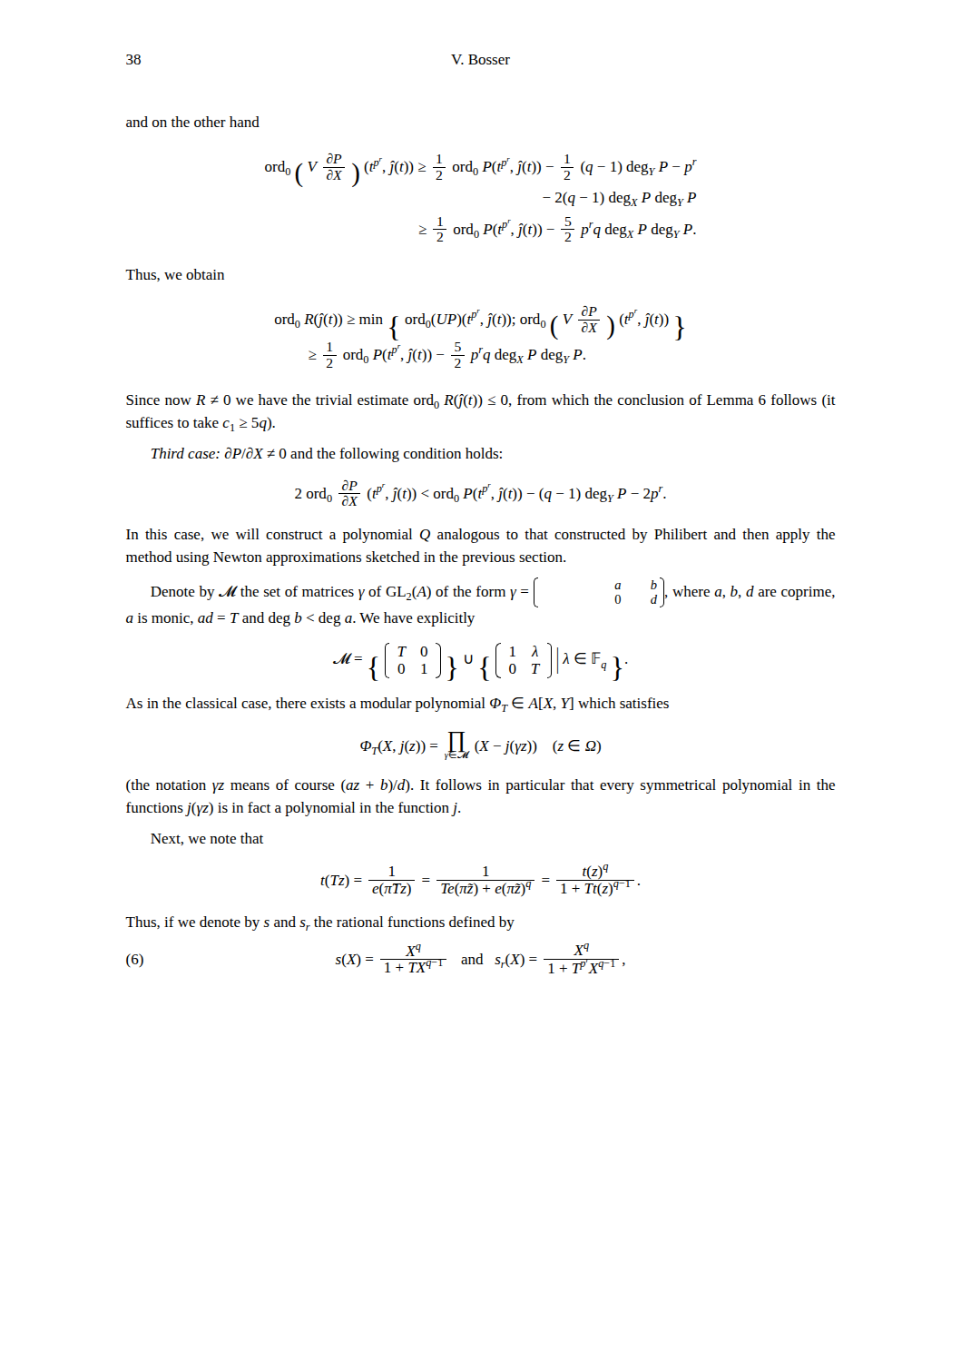38 V. Bosser
and on the other hand
ord0 ( V ∂P∂X ) (tpr, ĵ(t)) ≥ 12 ord0 P(tpr, ĵ(t)) − 12 (q − 1) degY P − pr − 2(q − 1) degX P degY P ≥ 12 ord0 P(tpr, ĵ(t)) − 52 prq degX P degY P.
Thus, we obtain
ord0 R(ĵ(t)) ≥ min { ord0(UP)(tpr, ĵ(t)); ord0 ( V ∂P∂X ) (tpr, ĵ(t)) } ≥ 12 ord0 P(tpr, ĵ(t)) − 52 prq degX P degY P.
Since now R ≠ 0 we have the trivial estimate ord0 R(ĵ(t)) ≤ 0, from which the conclusion of Lemma 6 follows (it suffices to take c1 ≥ 5q).
Third case: ∂P/∂X ≠ 0 and the following condition holds:
2 ord0 ∂P∂X (tpr, ĵ(t)) < ord0 P(tpr, ĵ(t)) − (q − 1) degY P − 2pr.
In this case, we will construct a polynomial Q analogous to that constructed by Philibert and then apply the method using Newton approximations sketched in the previous section.
Denote by 𝓜 the set of matrices γ of GL2(A) of the form γ = ab 0 d, where a, b, d are coprime, a is monic, ad = T and deg b < deg a. We have explicitly
𝓜 = { T 001 } ∪ { 1 λ 0 T | λ ∈ 𝔽q }.
As in the classical case, there exists a modular polynomial ΦT ∈ A[X, Y] which satisfies
ΦT(X, j(z)) = ∏γ∈𝓜 (X − j(γz)) (z ∈ Ω)
(the notation γz means of course (az + b)/d). It follows in particular that every symmetrical polynomial in the functions j(γz) is in fact a polynomial in the function j.
Next, we note that
t(Tz) = 1 e(π̃Tz) = 1 Te(π̃z) + e(π̃z)q = t(z)q 1 + Tt(z)q−1.
Thus, if we denote by s and sr the rational functions defined by
(6) s(X) = Xq 1 + TXq−1 and sr(X) = Xq 1 + TprXq−1,